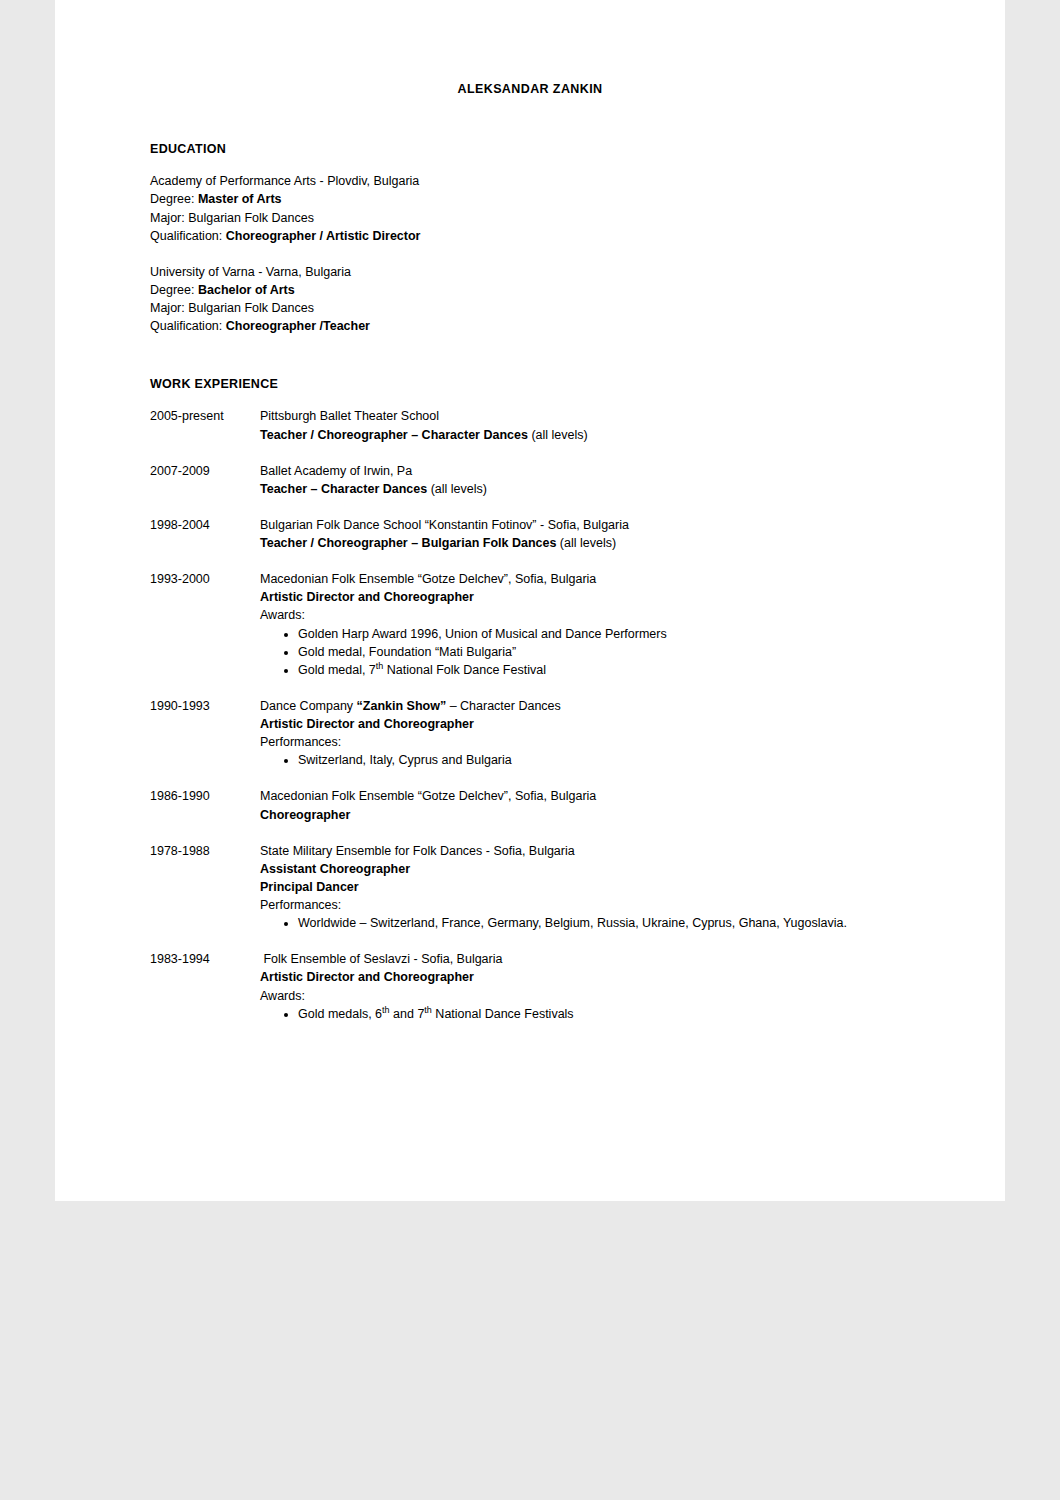ALEKSANDAR ZANKIN
EDUCATION
Academy of Performance Arts - Plovdiv, Bulgaria
Degree: Master of Arts
Major: Bulgarian Folk Dances
Qualification: Choreographer / Artistic Director
University of Varna - Varna, Bulgaria
Degree: Bachelor of Arts
Major: Bulgarian Folk Dances
Qualification: Choreographer /Teacher
WORK EXPERIENCE
| 2005-present | Pittsburgh Ballet Theater School Teacher / Choreographer – Character Dances (all levels) |
| 2007-2009 | Ballet Academy of Irwin, Pa Teacher – Character Dances (all levels) |
| 1998-2004 | Bulgarian Folk Dance School “Konstantin Fotinov” - Sofia, Bulgaria Teacher / Choreographer – Bulgarian Folk Dances (all levels) |
| 1993-2000 | Macedonian Folk Ensemble “Gotze Delchev”, Sofia, Bulgaria Artistic Director and Choreographer Awards: Golden Harp Award 1996, Union of Musical and Dance Performers Gold medal, Foundation “Mati Bulgaria” Gold medal, 7 th National Folk Dance Festival |
| 1990-1993 | Dance Company “Zankin Show” – Character Dances Artistic Director and Choreographer Performances: Switzerland, Italy, Cyprus and Bulgaria |
| 1986-1990 | Macedonian Folk Ensemble “Gotze Delchev”, Sofia, Bulgaria Choreographer |
| 1978-1988 | State Military Ensemble for Folk Dances - Sofia, Bulgaria Assistant Choreographer Principal Dancer Performances: Worldwide – Switzerland, France, Germany, Belgium, Russia, Ukraine, Cyprus, Ghana, Yugoslavia. |
| 1983-1994 | Folk Ensemble of Seslavzi - Sofia, Bulgaria Artistic Director and Choreographer Awards: Gold medals, 6 th and 7 th National Dance Festivals |